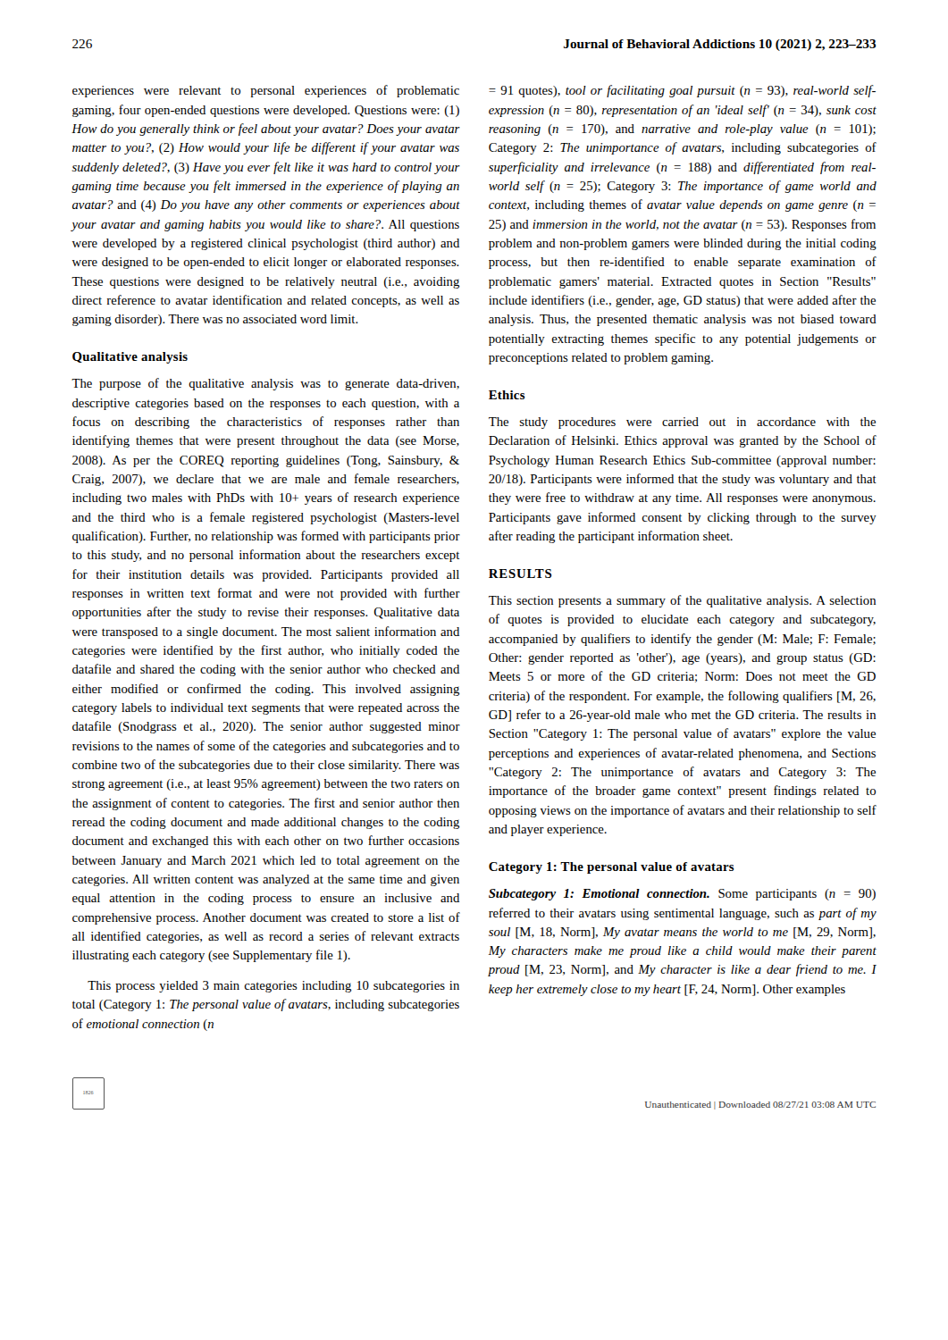226 Journal of Behavioral Addictions 10 (2021) 2, 223–233
experiences were relevant to personal experiences of problematic gaming, four open-ended questions were developed. Questions were: (1) How do you generally think or feel about your avatar? Does your avatar matter to you?, (2) How would your life be different if your avatar was suddenly deleted?, (3) Have you ever felt like it was hard to control your gaming time because you felt immersed in the experience of playing an avatar? and (4) Do you have any other comments or experiences about your avatar and gaming habits you would like to share?. All questions were developed by a registered clinical psychologist (third author) and were designed to be open-ended to elicit longer or elaborated responses. These questions were designed to be relatively neutral (i.e., avoiding direct reference to avatar identification and related concepts, as well as gaming disorder). There was no associated word limit.
Qualitative analysis
The purpose of the qualitative analysis was to generate data-driven, descriptive categories based on the responses to each question, with a focus on describing the characteristics of responses rather than identifying themes that were present throughout the data (see Morse, 2008). As per the COREQ reporting guidelines (Tong, Sainsbury, & Craig, 2007), we declare that we are male and female researchers, including two males with PhDs with 10+ years of research experience and the third who is a female registered psychologist (Masters-level qualification). Further, no relationship was formed with participants prior to this study, and no personal information about the researchers except for their institution details was provided. Participants provided all responses in written text format and were not provided with further opportunities after the study to revise their responses. Qualitative data were transposed to a single document. The most salient information and categories were identified by the first author, who initially coded the datafile and shared the coding with the senior author who checked and either modified or confirmed the coding. This involved assigning category labels to individual text segments that were repeated across the datafile (Snodgrass et al., 2020). The senior author suggested minor revisions to the names of some of the categories and subcategories and to combine two of the subcategories due to their close similarity. There was strong agreement (i.e., at least 95% agreement) between the two raters on the assignment of content to categories. The first and senior author then reread the coding document and made additional changes to the coding document and exchanged this with each other on two further occasions between January and March 2021 which led to total agreement on the categories. All written content was analyzed at the same time and given equal attention in the coding process to ensure an inclusive and comprehensive process. Another document was created to store a list of all identified categories, as well as record a series of relevant extracts illustrating each category (see Supplementary file 1).
This process yielded 3 main categories including 10 subcategories in total (Category 1: The personal value of avatars, including subcategories of emotional connection (n
= 91 quotes), tool or facilitating goal pursuit (n = 93), real-world self-expression (n = 80), representation of an 'ideal self' (n = 34), sunk cost reasoning (n = 170), and narrative and role-play value (n = 101); Category 2: The unimportance of avatars, including subcategories of superficiality and irrelevance (n = 188) and differentiated from real-world self (n = 25); Category 3: The importance of game world and context, including themes of avatar value depends on game genre (n = 25) and immersion in the world, not the avatar (n = 53). Responses from problem and non-problem gamers were blinded during the initial coding process, but then re-identified to enable separate examination of problematic gamers' material. Extracted quotes in Section "Results" include identifiers (i.e., gender, age, GD status) that were added after the analysis. Thus, the presented thematic analysis was not biased toward potentially extracting themes specific to any potential judgements or preconceptions related to problem gaming.
Ethics
The study procedures were carried out in accordance with the Declaration of Helsinki. Ethics approval was granted by the School of Psychology Human Research Ethics Sub-committee (approval number: 20/18). Participants were informed that the study was voluntary and that they were free to withdraw at any time. All responses were anonymous. Participants gave informed consent by clicking through to the survey after reading the participant information sheet.
Results
This section presents a summary of the qualitative analysis. A selection of quotes is provided to elucidate each category and subcategory, accompanied by qualifiers to identify the gender (M: Male; F: Female; Other: gender reported as 'other'), age (years), and group status (GD: Meets 5 or more of the GD criteria; Norm: Does not meet the GD criteria) of the respondent. For example, the following qualifiers [M, 26, GD] refer to a 26-year-old male who met the GD criteria. The results in Section "Category 1: The personal value of avatars" explore the value perceptions and experiences of avatar-related phenomena, and Sections "Category 2: The unimportance of avatars and Category 3: The importance of the broader game context" present findings related to opposing views on the importance of avatars and their relationship to self and player experience.
Category 1: The personal value of avatars
Subcategory 1: Emotional connection. Some participants (n = 90) referred to their avatars using sentimental language, such as part of my soul [M, 18, Norm], My avatar means the world to me [M, 29, Norm], My characters make me proud like a child would make their parent proud [M, 23, Norm], and My character is like a dear friend to me. I keep her extremely close to my heart [F, 24, Norm]. Other examples
1826
Unauthenticated | Downloaded 08/27/21 03:08 AM UTC